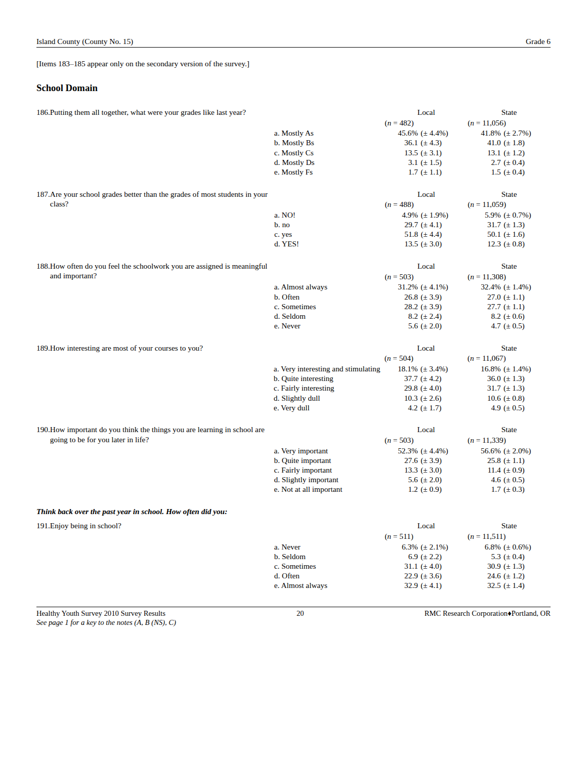Island County (County No. 15)
Grade 6
[Items 183–185 appear only on the secondary version of the survey.]
School Domain
| 186. | Putting them all together, what were your grades like last year? | / / Local / State / / / ( n = 482) / ( n = 11,056) / / a. Mostly As / 45.6% / (± 4.4%) / 41.8% / (± 2.7%) / / b. Mostly Bs / 36.1 / (± 4.3) / 41.0 / (± 1.8) / / c. Mostly Cs / 13.5 / (± 3.1) / 13.1 / (± 1.2) / / d. Mostly Ds / 3.1 / (± 1.5) / 2.7 / (± 0.4) / / e. Mostly Fs / 1.7 / (± 1.1) / 1.5 / (± 0.4) / |
| 187. | Are your school grades better than the grades of most students in your class? | / / Local / State / / / ( n = 488) / ( n = 11,059) / / a. NO! / 4.9% / (± 1.9%) / 5.9% / (± 0.7%) / / b. no / 29.7 / (± 4.1) / 31.7 / (± 1.3) / / c. yes / 51.8 / (± 4.4) / 50.1 / (± 1.6) / / d. YES! / 13.5 / (± 3.0) / 12.3 / (± 0.8) / |
| 188. | How often do you feel the schoolwork you are assigned is meaningful and important? | / / Local / State / / / ( n = 503) / ( n = 11,308) / / a. Almost always / 31.2% / (± 4.1%) / 32.4% / (± 1.4%) / / b. Often / 26.8 / (± 3.9) / 27.0 / (± 1.1) / / c. Sometimes / 28.2 / (± 3.9) / 27.7 / (± 1.1) / / d. Seldom / 8.2 / (± 2.4) / 8.2 / (± 0.6) / / e. Never / 5.6 / (± 2.0) / 4.7 / (± 0.5) / |
| 189. | How interesting are most of your courses to you? | / / Local / State / / / ( n = 504) / ( n = 11,067) / / a. Very interesting and stimulating / 18.1% / (± 3.4%) / 16.8% / (± 1.4%) / / b. Quite interesting / 37.7 / (± 4.2) / 36.0 / (± 1.3) / / c. Fairly interesting / 29.8 / (± 4.0) / 31.7 / (± 1.3) / / d. Slightly dull / 10.3 / (± 2.6) / 10.6 / (± 0.8) / / e. Very dull / 4.2 / (± 1.7) / 4.9 / (± 0.5) / |
| 190. | How important do you think the things you are learning in school are going to be for you later in life? | / / Local / State / / / ( n = 503) / ( n = 11,339) / / a. Very important / 52.3% / (± 4.4%) / 56.6% / (± 2.0%) / / b. Quite important / 27.6 / (± 3.9) / 25.8 / (± 1.1) / / c. Fairly important / 13.3 / (± 3.0) / 11.4 / (± 0.9) / / d. Slightly important / 5.6 / (± 2.0) / 4.6 / (± 0.5) / / e. Not at all important / 1.2 / (± 0.9) / 1.7 / (± 0.3) / |
Think back over the past year in school. How often did you:
| 191. | Enjoy being in school? | / / Local / State / / / ( n = 511) / ( n = 11,511) / / a. Never / 6.3% / (± 2.1%) / 6.8% / (± 0.6%) / / b. Seldom / 6.9 / (± 2.2) / 5.3 / (± 0.4) / / c. Sometimes / 31.1 / (± 4.0) / 30.9 / (± 1.3) / / d. Often / 22.9 / (± 3.6) / 24.6 / (± 1.2) / / e. Almost always / 32.9 / (± 4.1) / 32.5 / (± 1.4) / |
Healthy Youth Survey 2010 Survey Results
See page 1 for a key to the notes (A, B (NS), C)
20
RMC Research Corporation♦Portland, OR